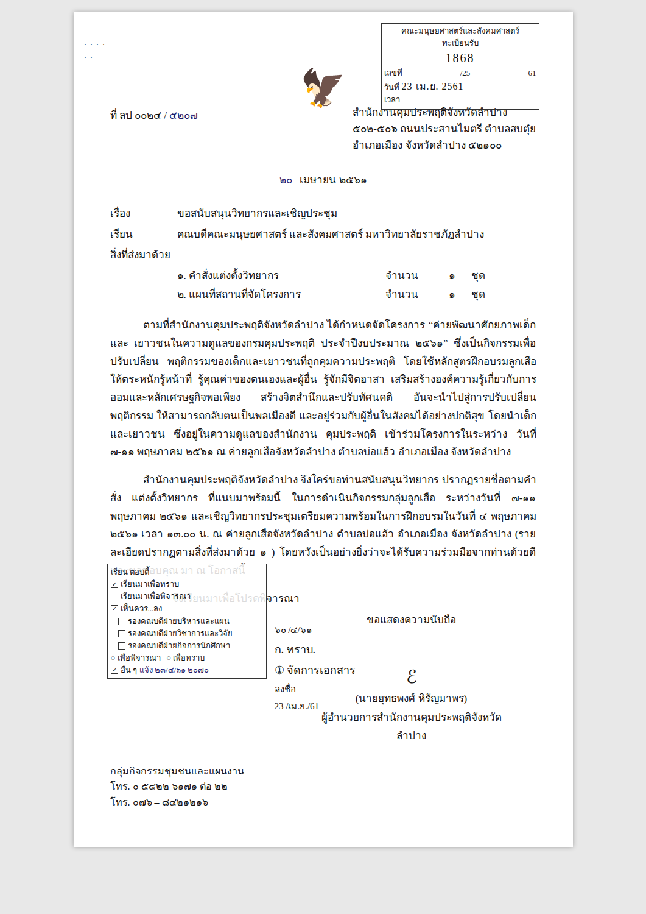. . . .
. .
คณะมนุษยศาสตร์และสังคมศาสตร์
ทะเบียนรับ
1868
เลขที่ /25 61
วันที่23 เม.ย. 2561
เวลา
🦅
ที่ ลป ๐๐๒๔ / ๕๒๐๗
สำนักงานคุมประพฤติจังหวัดลำปาง
๕๐๒-๕๐๖ ถนนประสานไมตรี ตำบลสบตุ๋ย
อำเภอเมือง จังหวัดลำปาง ๕๒๑๐๐
๒๐ เมษายน ๒๕๖๑
เรื่อง
ขอสนับสนุนวิทยากรและเชิญประชุม
เรียน
คณบดีคณะมนุษยศาสตร์ และสังคมศาสตร์ มหาวิทยาลัยราชภัฏลำปาง
สิ่งที่ส่งมาด้วย
| ๑. คำสั่งแต่งตั้งวิทยากร | จำนวน | ๑ | ชุด |
| ๒. แผนที่สถานที่จัดโครงการ | จำนวน | ๑ | ชุด |
ตามที่สำนักงานคุมประพฤติจังหวัดลำปาง ได้กำหนดจัดโครงการ “ค่ายพัฒนาศักยภาพเด็กและ เยาวชนในความดูแลของกรมคุมประพฤติ ประจำปีงบประมาณ ๒๕๖๑” ซึ่งเป็นกิจกรรมเพื่อปรับเปลี่ยน พฤติกรรมของเด็กและเยาวชนที่ถูกคุมความประพฤติ โดยใช้หลักสูตรฝึกอบรมลูกเสือ ให้ตระหนักรู้หน้าที่ รู้คุณค่าของตนเองและผู้อื่น รู้จักมีจิตอาสา เสริมสร้างองค์ความรู้เกี่ยวกับการออมและหลักเศรษฐกิจพอเพียง สร้างจิตสำนึกและปรับทัศนคติ อันจะนำไปสู่การปรับเปลี่ยนพฤติกรรม ให้สามารถกลับตนเป็นพลเมืองดี และอยู่ร่วมกับผู้อื่นในสังคมได้อย่างปกติสุข โดยนำเด็กและเยาวชน ซึ่งอยู่ในความดูแลของสำนักงาน คุมประพฤติ เข้าร่วมโครงการในระหว่าง วันที่ ๗-๑๑ พฤษภาคม ๒๕๖๑ ณ ค่ายลูกเสือจังหวัดลำปาง ตำบลบ่อแฮ้ว อำเภอเมือง จังหวัดลำปาง
สำนักงานคุมประพฤติจังหวัดลำปาง จึงใคร่ขอท่านสนับสนุนวิทยากร ปรากฏรายชื่อตามคำสั่ง แต่งตั้งวิทยากร ที่แนบมาพร้อมนี้ ในการดำเนินกิจกรรมกลุ่มลูกเสือ ระหว่างวันที่ ๗-๑๑ พฤษภาคม ๒๕๖๑ และเชิญวิทยากรประชุมเตรียมความพร้อมในการฝึกอบรมในวันที่ ๔ พฤษภาคม ๒๕๖๑ เวลา ๑๓.๐๐ น. ณ ค่ายลูกเสือจังหวัดลำปาง ตำบลบ่อแฮ้ว อำเภอเมือง จังหวัดลำปาง (รายละเอียดปรากฏตามสิ่งที่ส่งมาด้วย ๑ ) โดยหวังเป็นอย่างยิ่งว่าจะได้รับความร่วมมือจากท่านด้วยดี และขอขอบคุณ มา ณ โอกาสนี้
จึงเรียนมาเพื่อโปรดพิจารณา
ขอแสดงความนับถือ
ℰ
(นายยุทธพงศ์ หิรัญมาพร)
ผู้อำนวยการสำนักงานคุมประพฤติจังหวัดลำปาง
กลุ่มกิจกรรมชุมชนและแผนงาน
โทร. ๐ ๕๔๒๒ ๖๑๗๑ ต่อ ๒๒
โทร. ๐๗๖ – ๘๔๒๑๒๑๖
เรียน ตอบตี้
เรียนมาเพื่อทราบ
เรียนมาเพื่อพิจารณา
เห็นควร...ลง
รองคณบดีฝ่ายบริหารและแผน
รองคณบดีฝ่ายวิชาการและวิจัย
รองคณบดีฝ่ายกิจการนักศึกษา
○ เพื่อพิจารณา ○ เพื่อทราบ
อื่น ๆ แจ้ง ๒๓/๔/๖๑ ๒๐๗๐
๖๐ /๔/๖๑
ก. ทราบ.
① จัดการเอกสาร
ลงชื่อ
23 /เม.ย./61